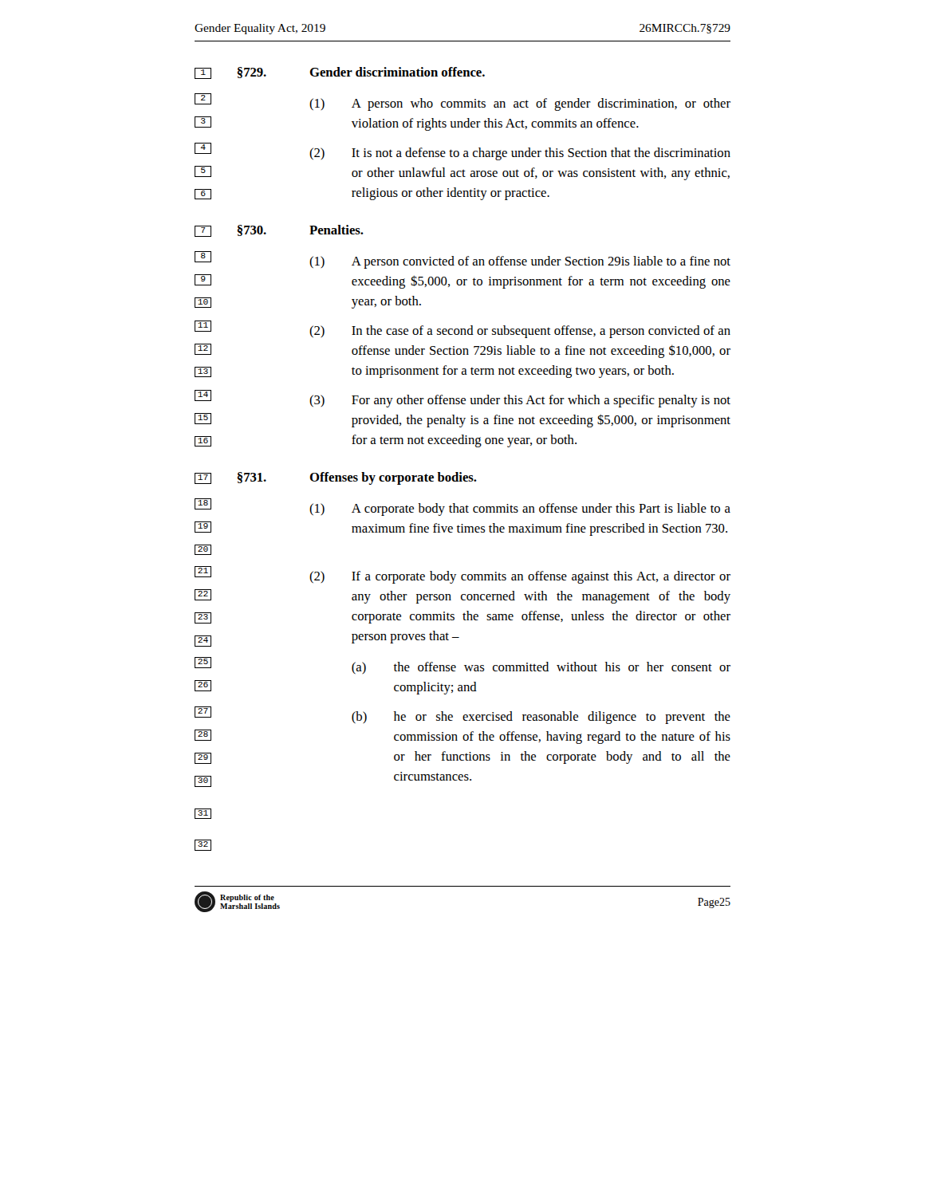Gender Equality Act, 2019
26MIRCCh.7§729
1
§729.
Gender discrimination offence.
2 3
(1)
A person who commits an act of gender discrimination, or other violation of rights under this Act, commits an offence.
4 5 6
(2)
It is not a defense to a charge under this Section that the discrimination or other unlawful act arose out of, or was consistent with, any ethnic, religious or other identity or practice.
7
§730.
Penalties.
8 9 10
(1)
A person convicted of an offense under Section 29is liable to a fine not exceeding $5,000, or to imprisonment for a term not exceeding one year, or both.
11 12 13
(2)
In the case of a second or subsequent offense, a person convicted of an offense under Section 729is liable to a fine not exceeding $10,000, or to imprisonment for a term not exceeding two years, or both.
14 15 16
(3)
For any other offense under this Act for which a specific penalty is not provided, the penalty is a fine not exceeding $5,000, or imprisonment for a term not exceeding one year, or both.
17
§731.
Offenses by corporate bodies.
18 19 20
(1)
A corporate body that commits an offense under this Part is liable to a maximum fine five times the maximum fine prescribed in Section 730.
21 22 23 24
(2)
If a corporate body commits an offense against this Act, a director or any other person concerned with the management of the body corporate commits the same offense, unless the director or other person proves that –
25 26
(a)
the offense was committed without his or her consent or complicity; and
27 28 29 30
(b)
he or she exercised reasonable diligence to prevent the commission of the offense, having regard to the nature of his or her functions in the corporate body and to all the circumstances.
31
32
Republic of the
Marshall Islands
Page25